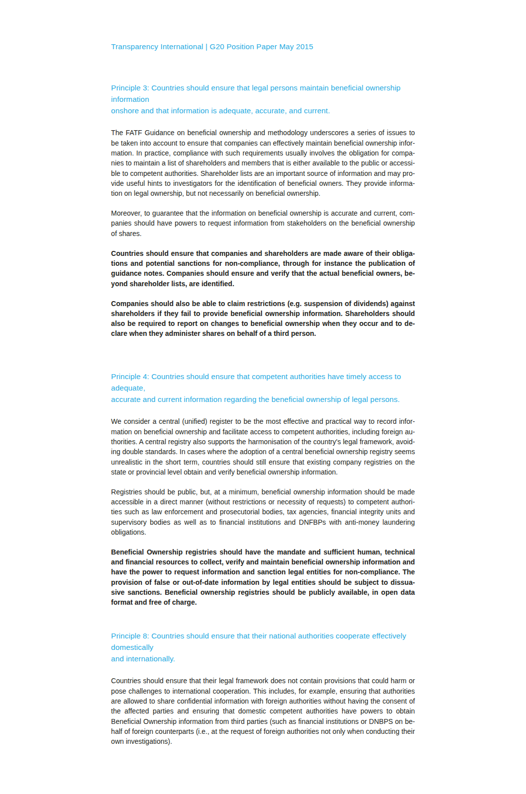Transparency International | G20 Position Paper May 2015
Principle 3: Countries should ensure that legal persons maintain beneficial ownership information
onshore and that information is adequate, accurate, and current.
The FATF Guidance on beneficial ownership and methodology underscores a series of issues to be taken into account to ensure that companies can effectively maintain beneficial ownership information. In practice, compliance with such requirements usually involves the obligation for companies to maintain a list of shareholders and members that is either available to the public or accessible to competent authorities. Shareholder lists are an important source of information and may provide useful hints to investigators for the identification of beneficial owners. They provide information on legal ownership, but not necessarily on beneficial ownership.
Moreover, to guarantee that the information on beneficial ownership is accurate and current, companies should have powers to request information from stakeholders on the beneficial ownership of shares.
Countries should ensure that companies and shareholders are made aware of their obligations and potential sanctions for non-compliance, through for instance the publication of guidance notes. Companies should ensure and verify that the actual beneficial owners, beyond shareholder lists, are identified.
Companies should also be able to claim restrictions (e.g. suspension of dividends) against shareholders if they fail to provide beneficial ownership information. Shareholders should also be required to report on changes to beneficial ownership when they occur and to declare when they administer shares on behalf of a third person.
Principle 4: Countries should ensure that competent authorities have timely access to adequate,
accurate and current information regarding the beneficial ownership of legal persons.
We consider a central (unified) register to be the most effective and practical way to record information on beneficial ownership and facilitate access to competent authorities, including foreign authorities. A central registry also supports the harmonisation of the country's legal framework, avoiding double standards. In cases where the adoption of a central beneficial ownership registry seems unrealistic in the short term, countries should still ensure that existing company registries on the state or provincial level obtain and verify beneficial ownership information.
Registries should be public, but, at a minimum, beneficial ownership information should be made accessible in a direct manner (without restrictions or necessity of requests) to competent authorities such as law enforcement and prosecutorial bodies, tax agencies, financial integrity units and supervisory bodies as well as to financial institutions and DNFBPs with anti-money laundering obligations.
Beneficial Ownership registries should have the mandate and sufficient human, technical and financial resources to collect, verify and maintain beneficial ownership information and have the power to request information and sanction legal entities for non-compliance. The provision of false or out-of-date information by legal entities should be subject to dissuasive sanctions. Beneficial ownership registries should be publicly available, in open data format and free of charge.
Principle 8: Countries should ensure that their national authorities cooperate effectively domestically
and internationally.
Countries should ensure that their legal framework does not contain provisions that could harm or pose challenges to international cooperation. This includes, for example, ensuring that authorities are allowed to share confidential information with foreign authorities without having the consent of the affected parties and ensuring that domestic competent authorities have powers to obtain Beneficial Ownership information from third parties (such as financial institutions or DNBPS on behalf of foreign counterparts (i.e., at the request of foreign authorities not only when conducting their own investigations).